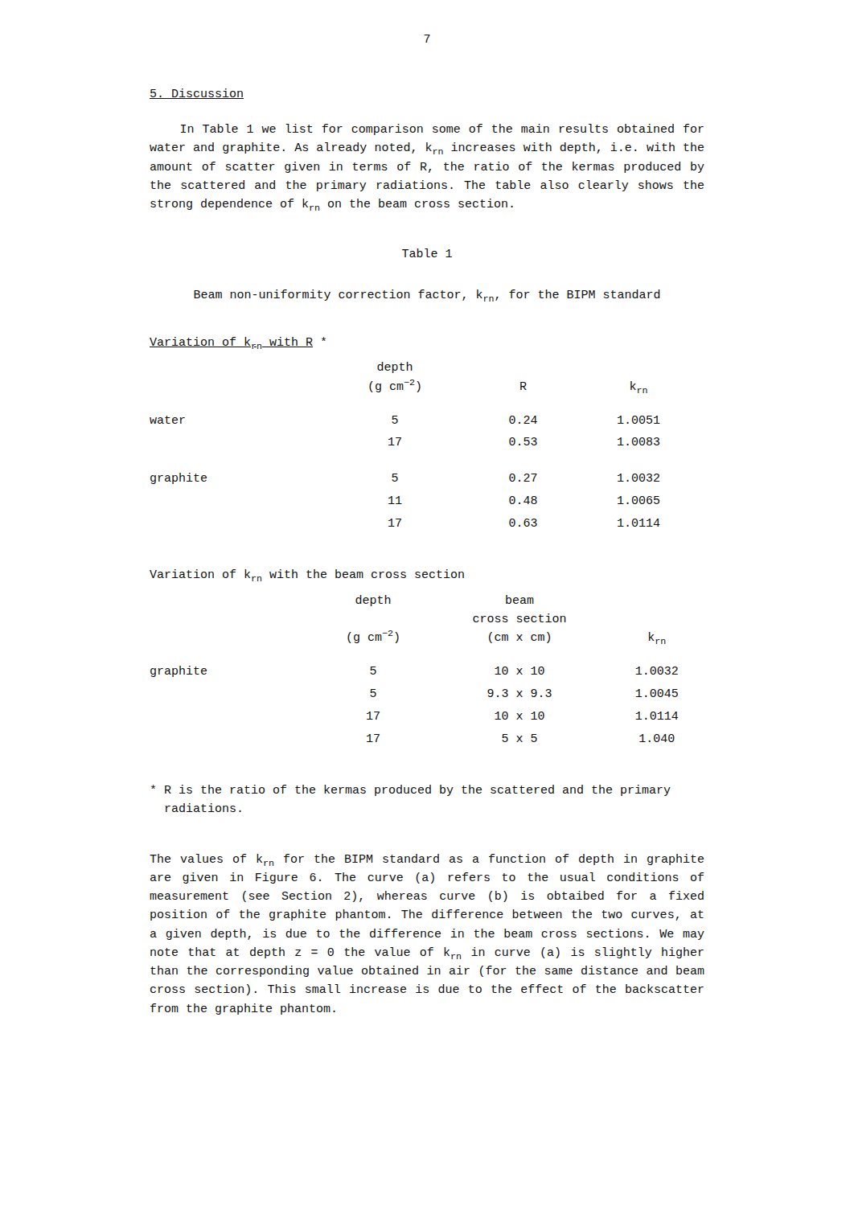7
5. Discussion
In Table 1 we list for comparison some of the main results obtained for water and graphite. As already noted, krn increases with depth, i.e. with the amount of scatter given in terms of R, the ratio of the kermas produced by the scattered and the primary radiations. The table also clearly shows the strong dependence of krn on the beam cross section.
Table 1
Beam non-uniformity correction factor, krn, for the BIPM standard
Variation of krn with R *
| | depth (g cm −2 ) | R | k rn |
| --- | --- | --- | --- |
| water | 5 | 0.24 | 1.0051 |
| | 17 | 0.53 | 1.0083 |
| graphite | 5 | 0.27 | 1.0032 |
| | 11 | 0.48 | 1.0065 |
| | 17 | 0.63 | 1.0114 |
Variation of krn with the beam cross section
| | depth (g cm −2 ) | beam cross section (cm x cm) | k rn |
| --- | --- | --- | --- |
| graphite | 5 | 10 x 10 | 1.0032 |
| | 5 | 9.3 x 9.3 | 1.0045 |
| | 17 | 10 x 10 | 1.0114 |
| | 17 | 5 x 5 | 1.040 |
* R is the ratio of the kermas produced by the scattered and the primary radiations.
The values of krn for the BIPM standard as a function of depth in graphite are given in Figure 6. The curve (a) refers to the usual conditions of measurement (see Section 2), whereas curve (b) is obtaibed for a fixed position of the graphite phantom. The difference between the two curves, at a given depth, is due to the difference in the beam cross sections. We may note that at depth z = 0 the value of krn in curve (a) is slightly higher than the corresponding value obtained in air (for the same distance and beam cross section). This small increase is due to the effect of the backscatter from the graphite phantom.